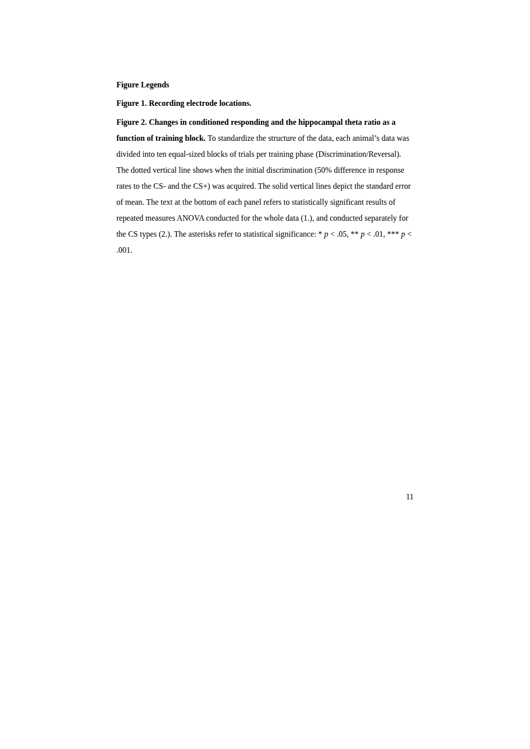Figure Legends
Figure 1. Recording electrode locations.
Figure 2. Changes in conditioned responding and the hippocampal theta ratio as a function of training block. To standardize the structure of the data, each animal’s data was divided into ten equal-sized blocks of trials per training phase (Discrimination/Reversal). The dotted vertical line shows when the initial discrimination (50% difference in response rates to the CS- and the CS+) was acquired. The solid vertical lines depict the standard error of mean. The text at the bottom of each panel refers to statistically significant results of repeated measures ANOVA conducted for the whole data (1.), and conducted separately for the CS types (2.). The asterisks refer to statistical significance: * p < .05, ** p < .01, *** p < .001.
11